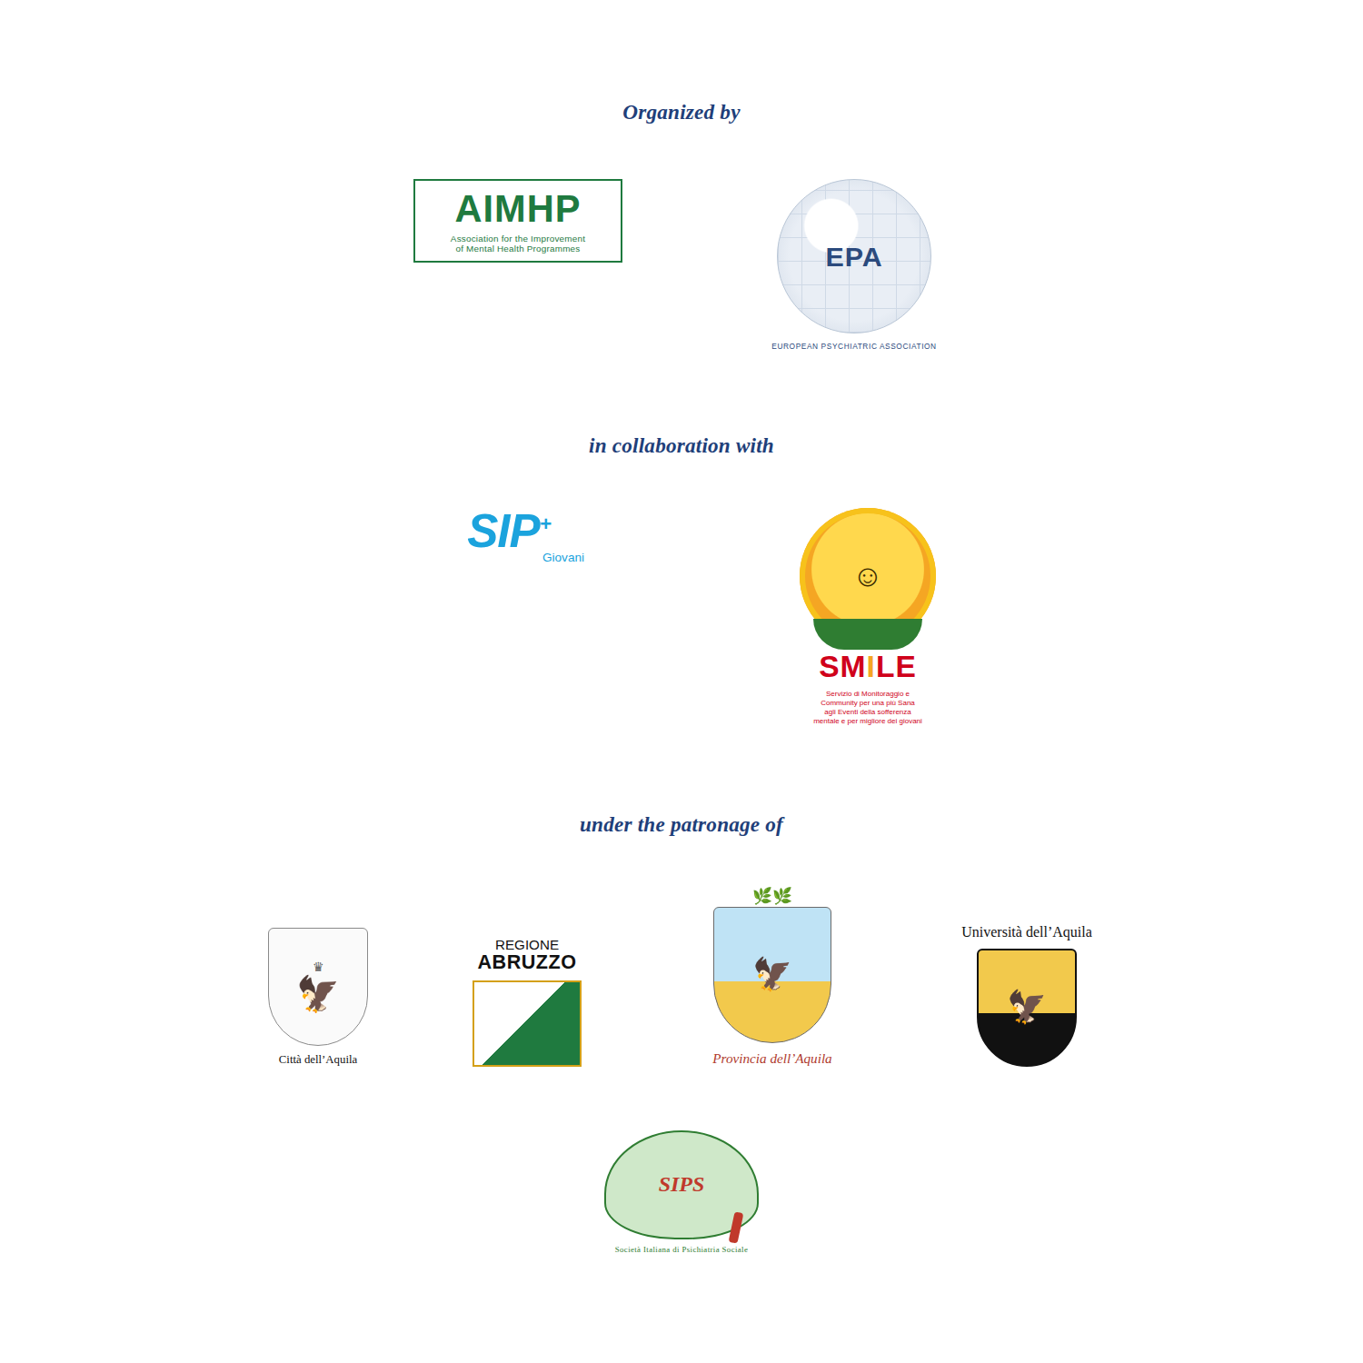Organized by
AIMHP
Association for the Improvement
of Mental Health Programmes
EPA
European Psychiatric Association
in collaboration with
SIP+
Giovani
☺
SMILE
Servizio di Monitoraggio e
Community per una più Sana
agli Eventi della sofferenza
mentale e per migliore dei giovani
under the patronage of
♛
🦅
Città dell’Aquila
REGIONEABRUZZO
🌿🌿
🦅
Provincia dell’Aquila
Università dell’Aquila
🦅
SIPS
Società Italiana di Psichiatria Sociale